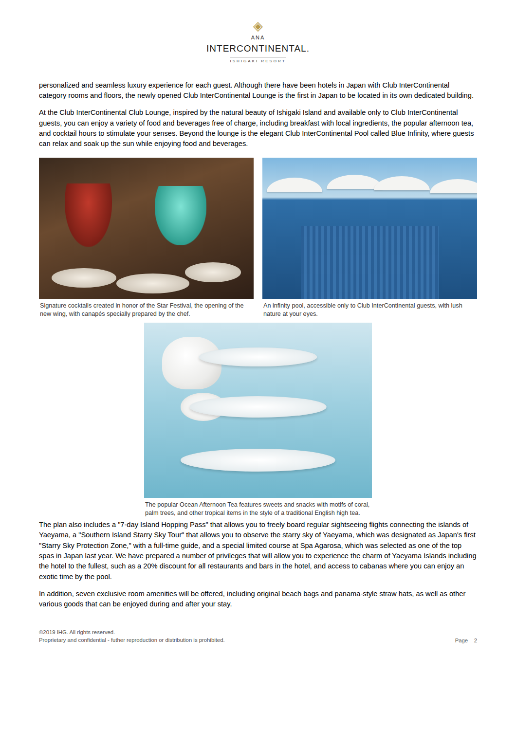◈
ANA
INTERCONTINENTAL.
ISHIGAKI RESORT
personalized and seamless luxury experience for each guest. Although there have been hotels in Japan with Club InterContinental category rooms and floors, the newly opened Club InterContinental Lounge is the first in Japan to be located in its own dedicated building.
At the Club InterContinental Club Lounge, inspired by the natural beauty of Ishigaki Island and available only to Club InterContinental guests, you can enjoy a variety of food and beverages free of charge, including breakfast with local ingredients, the popular afternoon tea, and cocktail hours to stimulate your senses. Beyond the lounge is the elegant Club InterContinental Pool called Blue Infinity, where guests can relax and soak up the sun while enjoying food and beverages.
Signature cocktails created in honor of the Star Festival, the opening of the new wing, with canapés specially prepared by the chef.
An infinity pool, accessible only to Club InterContinental guests, with lush nature at your eyes.
The popular Ocean Afternoon Tea features sweets and snacks with motifs of coral, palm trees, and other tropical items in the style of a traditional English high tea.
The plan also includes a "7-day Island Hopping Pass" that allows you to freely board regular sightseeing flights connecting the islands of Yaeyama, a "Southern Island Starry Sky Tour" that allows you to observe the starry sky of Yaeyama, which was designated as Japan's first "Starry Sky Protection Zone," with a full-time guide, and a special limited course at Spa Agarosa, which was selected as one of the top spas in Japan last year. We have prepared a number of privileges that will allow you to experience the charm of Yaeyama Islands including the hotel to the fullest, such as a 20% discount for all restaurants and bars in the hotel, and access to cabanas where you can enjoy an exotic time by the pool.
In addition, seven exclusive room amenities will be offered, including original beach bags and panama-style straw hats, as well as other various goods that can be enjoyed during and after your stay.
©2019 IHG. All rights reserved.
Proprietary and confidential - futher reproduction or distribution is prohibited.
Page 2